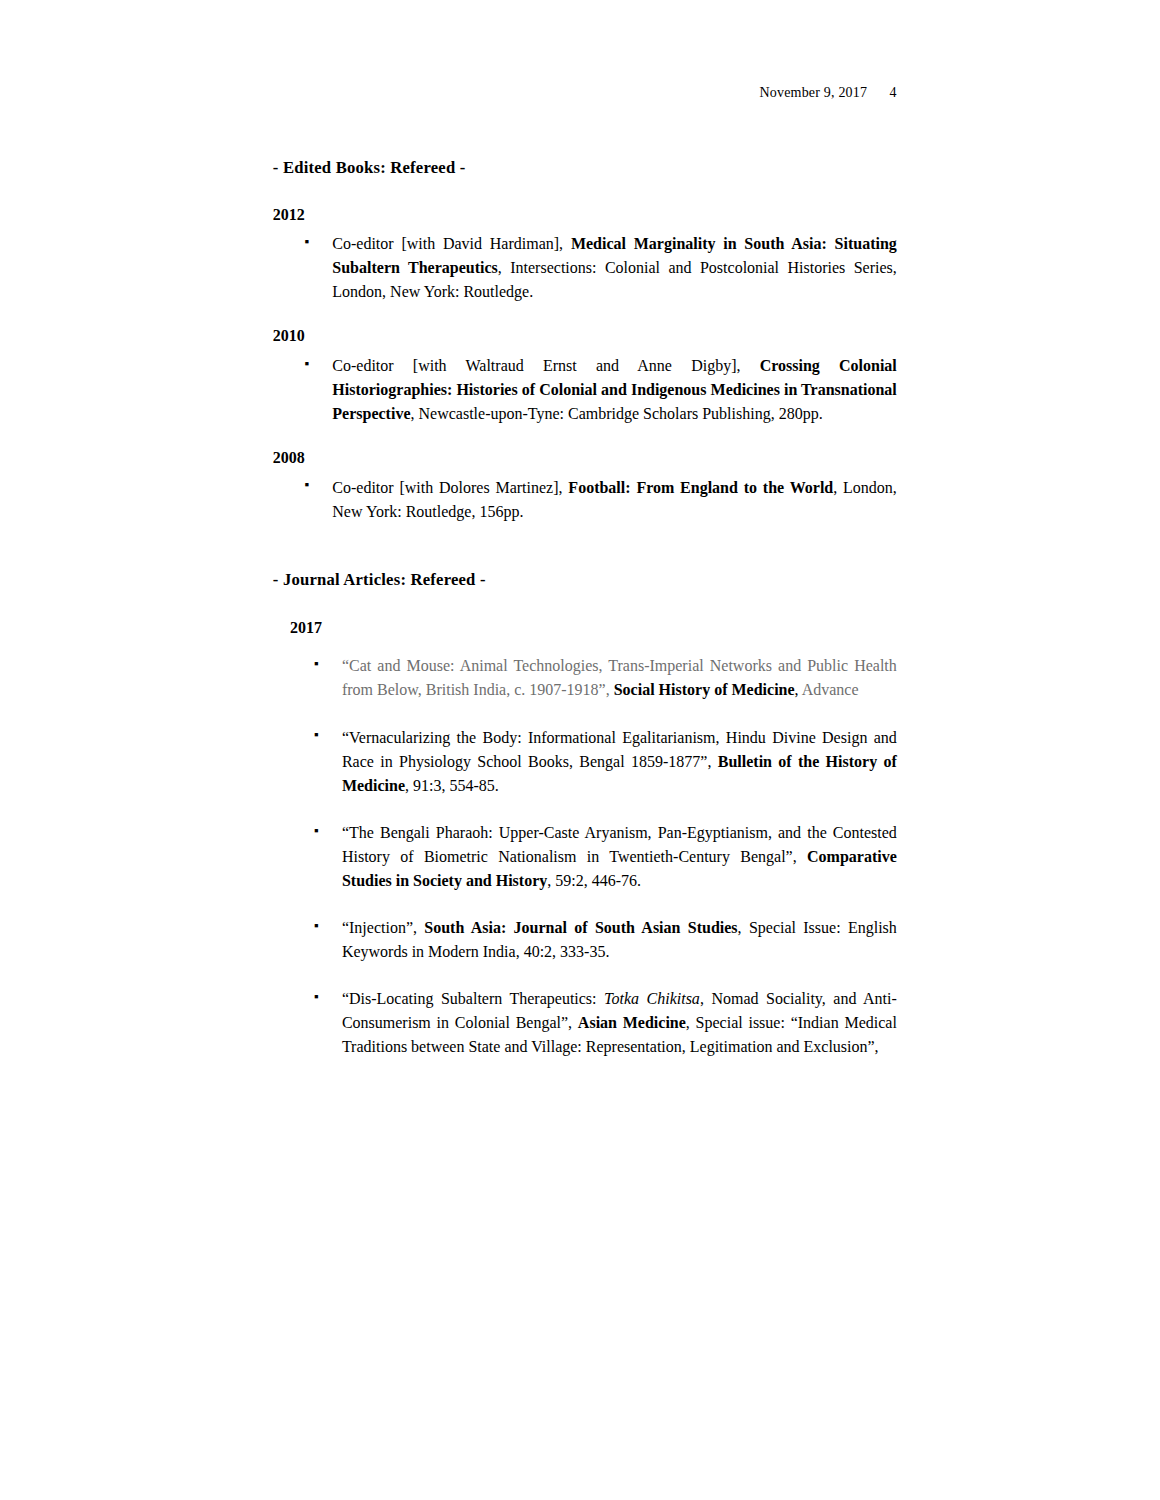November 9, 20174
- Edited Books: Refereed -
2012
Co-editor [with David Hardiman], Medical Marginality in South Asia: Situating Subaltern Therapeutics, Intersections: Colonial and Postcolonial Histories Series, London, New York: Routledge.
2010
Co-editor [with Waltraud Ernst and Anne Digby], Crossing Colonial Historiographies: Histories of Colonial and Indigenous Medicines in Transnational Perspective, Newcastle-upon-Tyne: Cambridge Scholars Publishing, 280pp.
2008
Co-editor [with Dolores Martinez], Football: From England to the World, London, New York: Routledge, 156pp.
- Journal Articles: Refereed -
2017
“Cat and Mouse: Animal Technologies, Trans-Imperial Networks and Public Health from Below, British India, c. 1907-1918”, Social History of Medicine, Advance
“Vernacularizing the Body: Informational Egalitarianism, Hindu Divine Design and Race in Physiology School Books, Bengal 1859-1877”, Bulletin of the History of Medicine, 91:3, 554-85.
“The Bengali Pharaoh: Upper-Caste Aryanism, Pan-Egyptianism, and the Contested History of Biometric Nationalism in Twentieth-Century Bengal”, Comparative Studies in Society and History, 59:2, 446-76.
“Injection”, South Asia: Journal of South Asian Studies, Special Issue: English Keywords in Modern India, 40:2, 333-35.
“Dis-Locating Subaltern Therapeutics: Totka Chikitsa, Nomad Sociality, and Anti-Consumerism in Colonial Bengal”, Asian Medicine, Special issue: “Indian Medical Traditions between State and Village: Representation, Legitimation and Exclusion”,